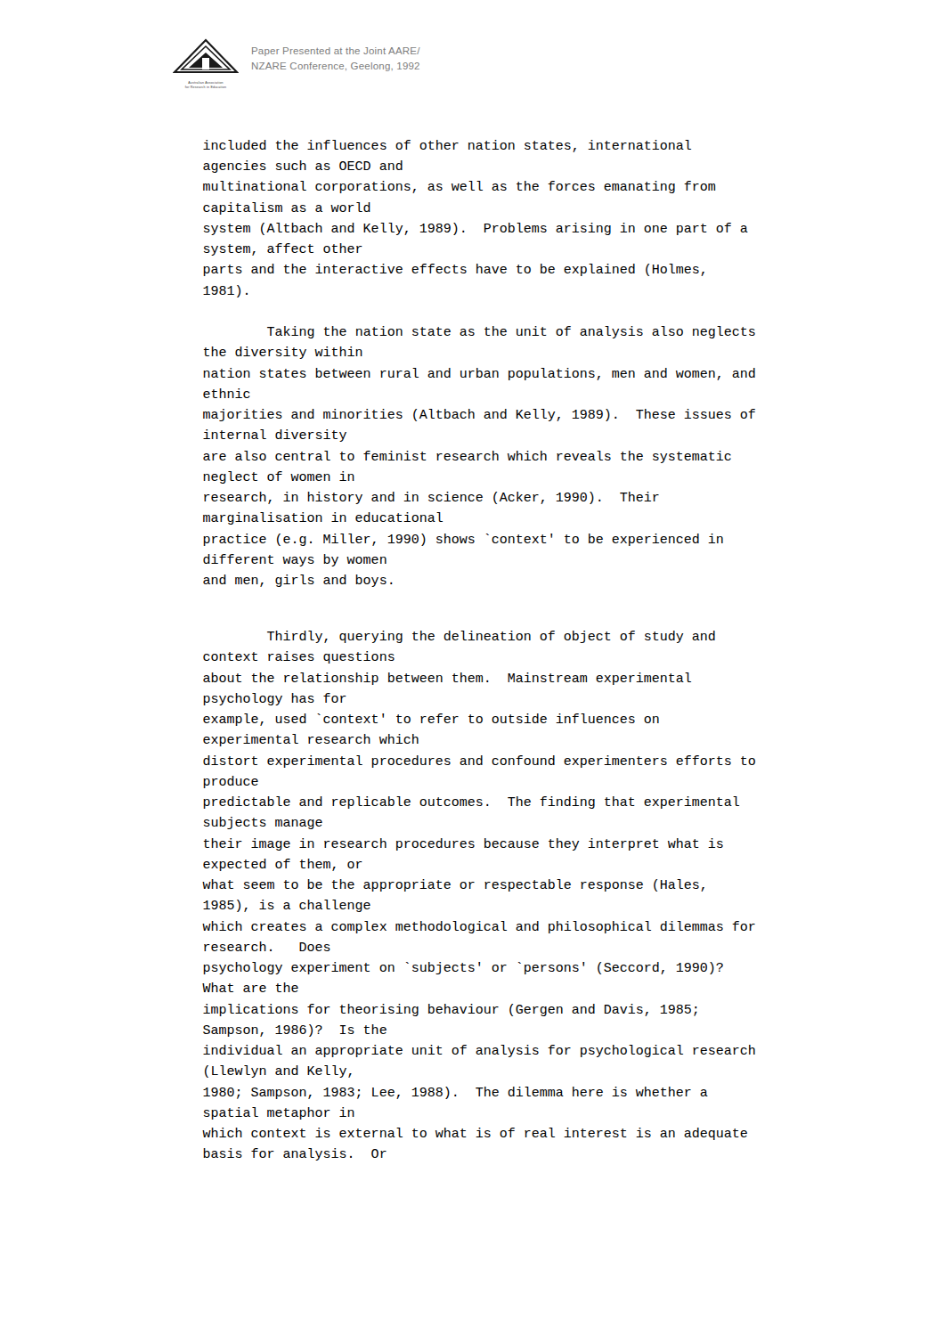Australian Association
for Research in Education
Paper Presented at the Joint AARE/
NZARE Conference, Geelong, 1992
included the influences of other nation states, international agencies such as OECD and multinational corporations, as well as the forces emanating from capitalism as a world system (Altbach and Kelly, 1989). Problems arising in one part of a system, affect other parts and the interactive effects have to be explained (Holmes, 1981).
Taking the nation state as the unit of analysis also neglects the diversity within nation states between rural and urban populations, men and women, and ethnic majorities and minorities (Altbach and Kelly, 1989). These issues of internal diversity are also central to feminist research which reveals the systematic neglect of women in research, in history and in science (Acker, 1990). Their marginalisation in educational practice (e.g. Miller, 1990) shows `context' to be experienced in different ways by women and men, girls and boys.
Thirdly, querying the delineation of object of study and context raises questions about the relationship between them. Mainstream experimental psychology has for example, used `context' to refer to outside influences on experimental research which distort experimental procedures and confound experimenters efforts to produce predictable and replicable outcomes. The finding that experimental subjects manage their image in research procedures because they interpret what is expected of them, or what seem to be the appropriate or respectable response (Hales, 1985), is a challenge which creates a complex methodological and philosophical dilemmas for research. Does psychology experiment on `subjects' or `persons' (Seccord, 1990)? What are the implications for theorising behaviour (Gergen and Davis, 1985; Sampson, 1986)? Is the individual an appropriate unit of analysis for psychological research (Llewlyn and Kelly, 1980; Sampson, 1983; Lee, 1988). The dilemma here is whether a spatial metaphor in which context is external to what is of real interest is an adequate basis for analysis. Or